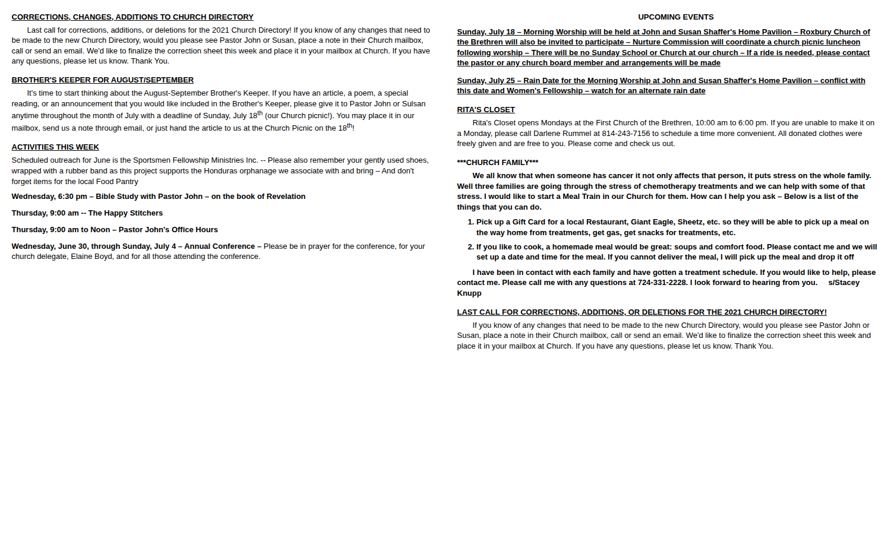Corrections, Changes, Additions to Church Directory
Last call for corrections, additions, or deletions for the 2021 Church Directory! If you know of any changes that need to be made to the new Church Directory, would you please see Pastor John or Susan, place a note in their Church mailbox, call or send an email. We'd like to finalize the correction sheet this week and place it in your mailbox at Church. If you have any questions, please let us know. Thank You.
Brother's Keeper for August/September
It's time to start thinking about the August-September Brother's Keeper. If you have an article, a poem, a special reading, or an announcement that you would like included in the Brother's Keeper, please give it to Pastor John or Sulsan anytime throughout the month of July with a deadline of Sunday, July 18th (our Church picnic!). You may place it in our mailbox, send us a note through email, or just hand the article to us at the Church Picnic on the 18th!
Activities This Week
Scheduled outreach for June is the Sportsmen Fellowship Ministries Inc. -- Please also remember your gently used shoes, wrapped with a rubber band as this project supports the Honduras orphanage we associate with and bring – And don't forget items for the local Food Pantry
Wednesday, 6:30 pm – Bible Study with Pastor John – on the book of Revelation
Thursday, 9:00 am -- The Happy Stitchers
Thursday, 9:00 am to Noon – Pastor John's Office Hours
Wednesday, June 30, through Sunday, July 4 – Annual Conference – Please be in prayer for the conference, for your church delegate, Elaine Boyd, and for all those attending the conference.
Upcoming Events
Sunday, July 18 – Morning Worship will be held at John and Susan Shaffer's Home Pavilion – Roxbury Church of the Brethren will also be invited to participate – Nurture Commission will coordinate a church picnic luncheon following worship – There will be no Sunday School or Church at our church – If a ride is needed, please contact the pastor or any church board member and arrangements will be made
Sunday, July 25 – Rain Date for the Morning Worship at John and Susan Shaffer's Home Pavilion – conflict with this date and Women's Fellowship – watch for an alternate rain date
Rita's Closet
Rita's Closet opens Mondays at the First Church of the Brethren, 10:00 am to 6:00 pm. If you are unable to make it on a Monday, please call Darlene Rummel at 814-243-7156 to schedule a time more convenient. All donated clothes were freely given and are free to you. Please come and check us out.
***Church Family***
We all know that when someone has cancer it not only affects that person, it puts stress on the whole family. Well three families are going through the stress of chemotherapy treatments and we can help with some of that stress. I would like to start a Meal Train in our Church for them. How can I help you ask – Below is a list of the things that you can do.
Pick up a Gift Card for a local Restaurant, Giant Eagle, Sheetz, etc. so they will be able to pick up a meal on the way home from treatments, get gas, get snacks for treatments, etc.
If you like to cook, a homemade meal would be great: soups and comfort food. Please contact me and we will set up a date and time for the meal. If you cannot deliver the meal, I will pick up the meal and drop it off
I have been in contact with each family and have gotten a treatment schedule. If you would like to help, please contact me. Please call me with any questions at 724-331-2228. I look forward to hearing from you. s/Stacey Knupp
Last Call for Corrections, Additions, or Deletions for the 2021 Church Directory!
If you know of any changes that need to be made to the new Church Directory, would you please see Pastor John or Susan, place a note in their Church mailbox, call or send an email. We'd like to finalize the correction sheet this week and place it in your mailbox at Church. If you have any questions, please let us know. Thank You.